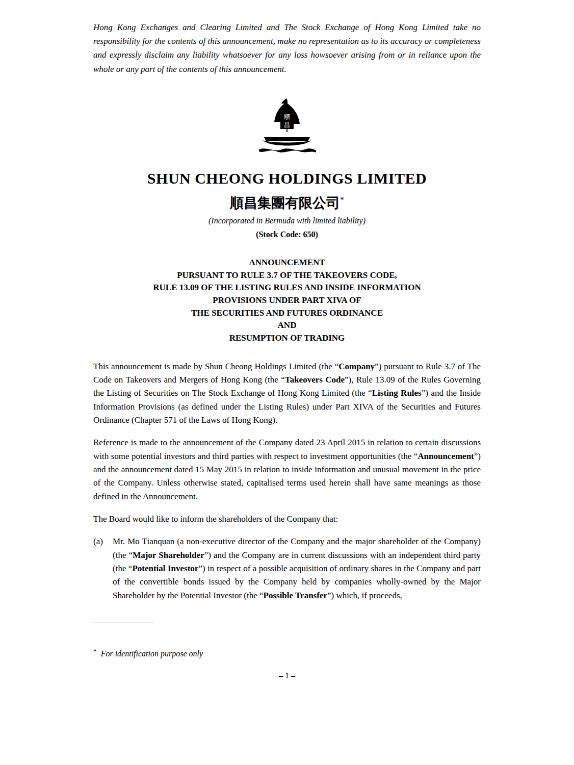Hong Kong Exchanges and Clearing Limited and The Stock Exchange of Hong Kong Limited take no responsibility for the contents of this announcement, make no representation as to its accuracy or completeness and expressly disclaim any liability whatsoever for any loss howsoever arising from or in reliance upon the whole or any part of the contents of this announcement.
順 昌
SHUN CHEONG HOLDINGS LIMITED
順昌集團有限公司*
(Incorporated in Bermuda with limited liability)
(Stock Code: 650)
ANNOUNCEMENT
PURSUANT TO RULE 3.7 OF THE TAKEOVERS CODE,
RULE 13.09 OF THE LISTING RULES AND INSIDE INFORMATION
PROVISIONS UNDER PART XIVA OF
THE SECURITIES AND FUTURES ORDINANCE
AND
RESUMPTION OF TRADING
This announcement is made by Shun Cheong Holdings Limited (the “Company”) pursuant to Rule 3.7 of The Code on Takeovers and Mergers of Hong Kong (the “Takeovers Code”), Rule 13.09 of the Rules Governing the Listing of Securities on The Stock Exchange of Hong Kong Limited (the “Listing Rules”) and the Inside Information Provisions (as defined under the Listing Rules) under Part XIVA of the Securities and Futures Ordinance (Chapter 571 of the Laws of Hong Kong).
Reference is made to the announcement of the Company dated 23 April 2015 in relation to certain discussions with some potential investors and third parties with respect to investment opportunities (the “Announcement”) and the announcement dated 15 May 2015 in relation to inside information and unusual movement in the price of the Company. Unless otherwise stated, capitalised terms used herein shall have same meanings as those defined in the Announcement.
The Board would like to inform the shareholders of the Company that:
(a)
Mr. Mo Tianquan (a non-executive director of the Company and the major shareholder of the Company) (the “Major Shareholder”) and the Company are in current discussions with an independent third party (the “Potential Investor”) in respect of a possible acquisition of ordinary shares in the Company and part of the convertible bonds issued by the Company held by companies wholly-owned by the Major Shareholder by the Potential Investor (the “Possible Transfer”) which, if proceeds,
* For identification purpose only
– 1 –